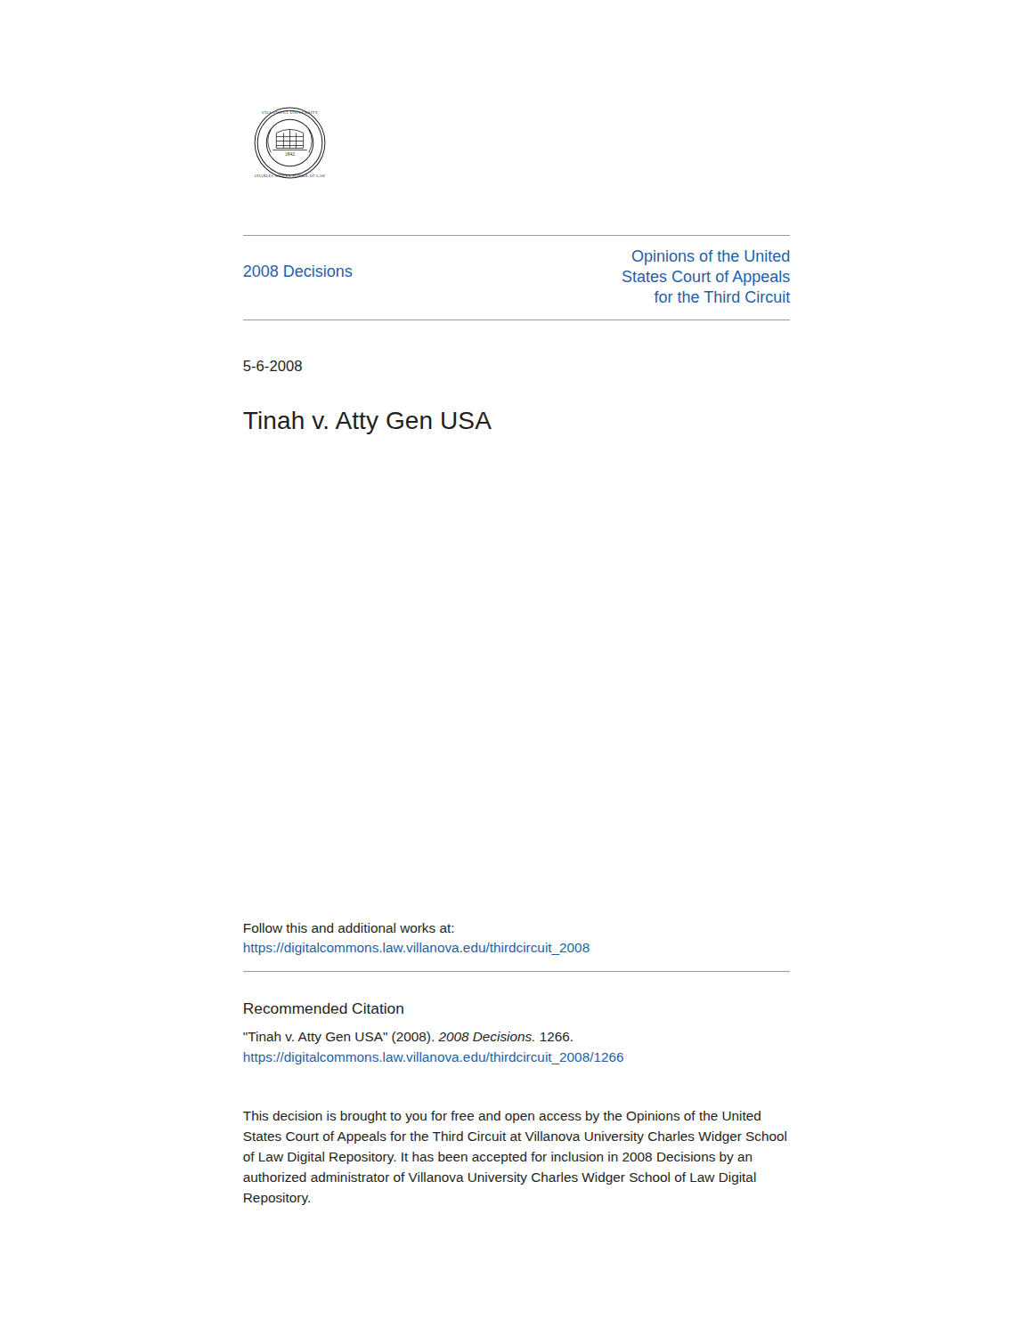2008 Decisions
Opinions of the United
States Court of Appeals
for the Third Circuit
5-6-2008
Tinah v. Atty Gen USA
Follow this and additional works at: https://digitalcommons.law.villanova.edu/thirdcircuit_2008
Recommended Citation
"Tinah v. Atty Gen USA" (2008). 2008 Decisions. 1266.
https://digitalcommons.law.villanova.edu/thirdcircuit_2008/1266
This decision is brought to you for free and open access by the Opinions of the United States Court of Appeals for the Third Circuit at Villanova University Charles Widger School of Law Digital Repository. It has been accepted for inclusion in 2008 Decisions by an authorized administrator of Villanova University Charles Widger School of Law Digital Repository.